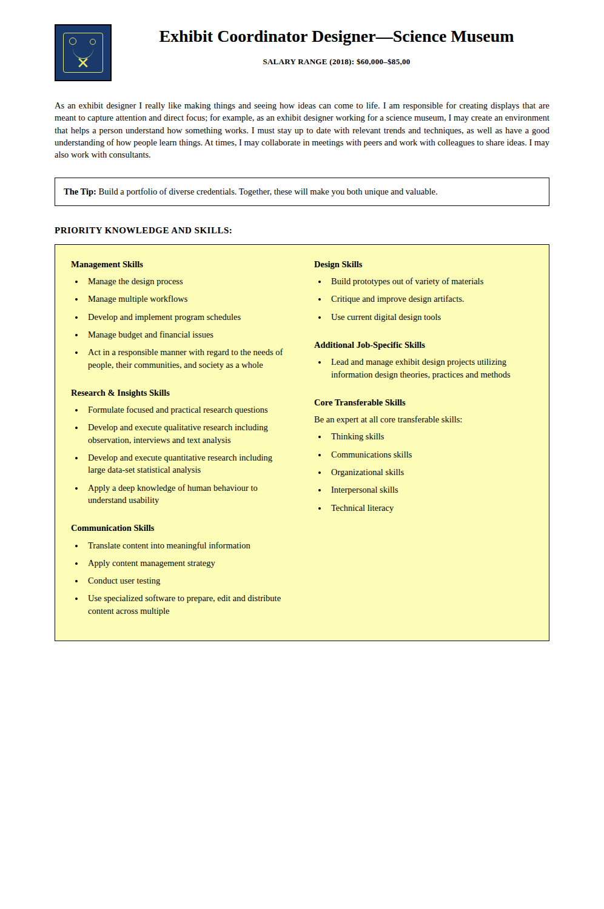Exhibit Coordinator Designer—Science Museum
SALARY RANGE (2018): $60,000–$85,00
As an exhibit designer I really like making things and seeing how ideas can come to life. I am responsible for creating displays that are meant to capture attention and direct focus; for example, as an exhibit designer working for a science museum, I may create an environment that helps a person understand how something works. I must stay up to date with relevant trends and techniques, as well as have a good understanding of how people learn things. At times, I may collaborate in meetings with peers and work with colleagues to share ideas. I may also work with consultants.
The Tip: Build a portfolio of diverse credentials. Together, these will make you both unique and valuable.
PRIORITY KNOWLEDGE AND SKILLS:
Management Skills
Manage the design process
Manage multiple workflows
Develop and implement program schedules
Manage budget and financial issues
Act in a responsible manner with regard to the needs of people, their communities, and society as a whole
Research & Insights Skills
Formulate focused and practical research questions
Develop and execute qualitative research including observation, interviews and text analysis
Develop and execute quantitative research including large data-set statistical analysis
Apply a deep knowledge of human behaviour to understand usability
Communication Skills
Translate content into meaningful information
Apply content management strategy
Conduct user testing
Use specialized software to prepare, edit and distribute content across multiple
Design Skills
Build prototypes out of variety of materials
Critique and improve design artifacts.
Use current digital design tools
Additional Job-Specific Skills
Lead and manage exhibit design projects utilizing information design theories, practices and methods
Core Transferable Skills
Be an expert at all core transferable skills:
Thinking skills
Communications skills
Organizational skills
Interpersonal skills
Technical literacy